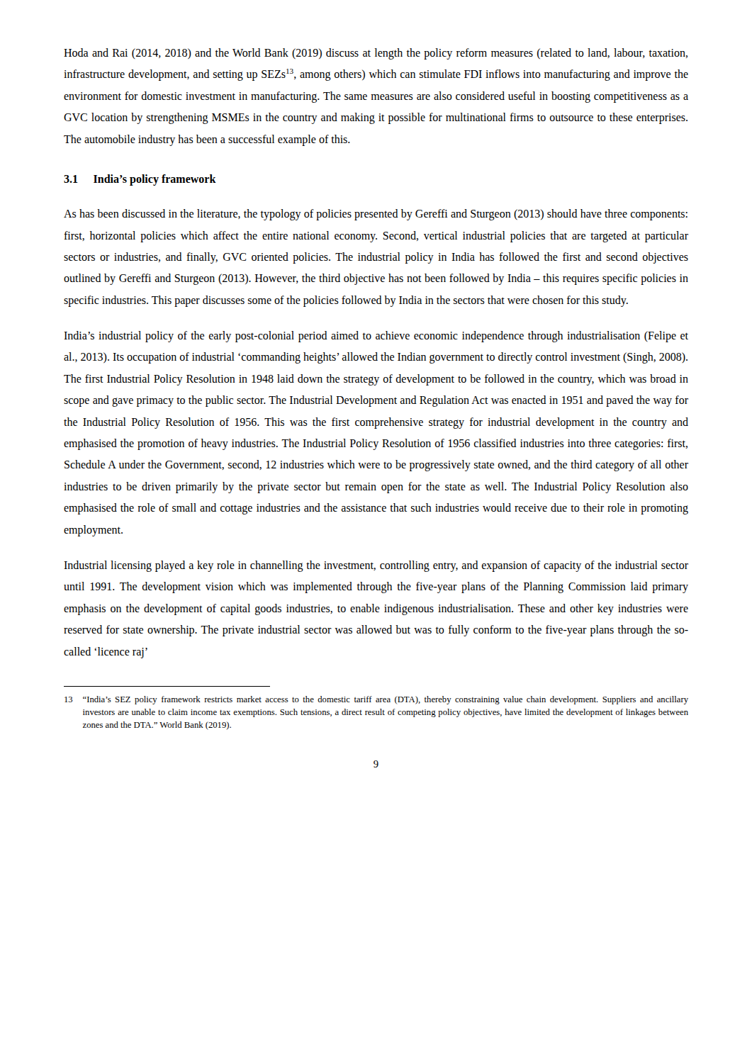Hoda and Rai (2014, 2018) and the World Bank (2019) discuss at length the policy reform measures (related to land, labour, taxation, infrastructure development, and setting up SEZs13, among others) which can stimulate FDI inflows into manufacturing and improve the environment for domestic investment in manufacturing. The same measures are also considered useful in boosting competitiveness as a GVC location by strengthening MSMEs in the country and making it possible for multinational firms to outsource to these enterprises. The automobile industry has been a successful example of this.
3.1 India’s policy framework
As has been discussed in the literature, the typology of policies presented by Gereffi and Sturgeon (2013) should have three components: first, horizontal policies which affect the entire national economy. Second, vertical industrial policies that are targeted at particular sectors or industries, and finally, GVC oriented policies. The industrial policy in India has followed the first and second objectives outlined by Gereffi and Sturgeon (2013). However, the third objective has not been followed by India – this requires specific policies in specific industries. This paper discusses some of the policies followed by India in the sectors that were chosen for this study.
India’s industrial policy of the early post-colonial period aimed to achieve economic independence through industrialisation (Felipe et al., 2013). Its occupation of industrial ‘commanding heights’ allowed the Indian government to directly control investment (Singh, 2008). The first Industrial Policy Resolution in 1948 laid down the strategy of development to be followed in the country, which was broad in scope and gave primacy to the public sector. The Industrial Development and Regulation Act was enacted in 1951 and paved the way for the Industrial Policy Resolution of 1956. This was the first comprehensive strategy for industrial development in the country and emphasised the promotion of heavy industries. The Industrial Policy Resolution of 1956 classified industries into three categories: first, Schedule A under the Government, second, 12 industries which were to be progressively state owned, and the third category of all other industries to be driven primarily by the private sector but remain open for the state as well. The Industrial Policy Resolution also emphasised the role of small and cottage industries and the assistance that such industries would receive due to their role in promoting employment.
Industrial licensing played a key role in channelling the investment, controlling entry, and expansion of capacity of the industrial sector until 1991. The development vision which was implemented through the five-year plans of the Planning Commission laid primary emphasis on the development of capital goods industries, to enable indigenous industrialisation. These and other key industries were reserved for state ownership. The private industrial sector was allowed but was to fully conform to the five-year plans through the so-called ‘licence raj’
13
“India’s SEZ policy framework restricts market access to the domestic tariff area (DTA), thereby constraining value chain development. Suppliers and ancillary investors are unable to claim income tax exemptions. Such tensions, a direct result of competing policy objectives, have limited the development of linkages between zones and the DTA.” World Bank (2019).
9